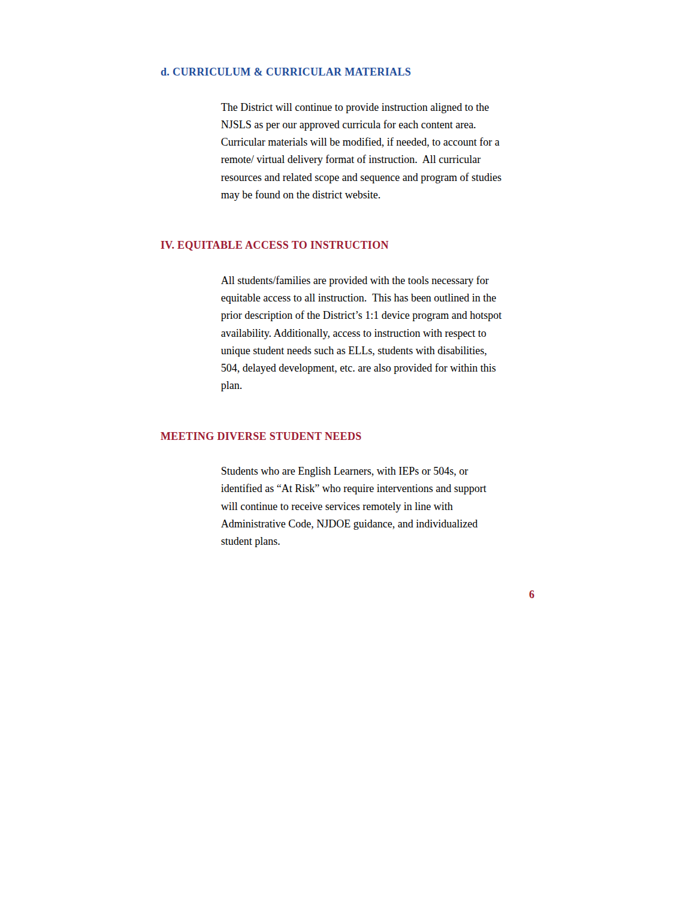d. CURRICULUM & CURRICULAR MATERIALS
The District will continue to provide instruction aligned to the NJSLS as per our approved curricula for each content area. Curricular materials will be modified, if needed, to account for a remote/ virtual delivery format of instruction. All curricular resources and related scope and sequence and program of studies may be found on the district website.
IV. EQUITABLE ACCESS TO INSTRUCTION
All students/families are provided with the tools necessary for equitable access to all instruction. This has been outlined in the prior description of the District’s 1:1 device program and hotspot availability. Additionally, access to instruction with respect to unique student needs such as ELLs, students with disabilities, 504, delayed development, etc. are also provided for within this plan.
MEETING DIVERSE STUDENT NEEDS
Students who are English Learners, with IEPs or 504s, or identified as “At Risk” who require interventions and support will continue to receive services remotely in line with Administrative Code, NJDOE guidance, and individualized student plans.
6